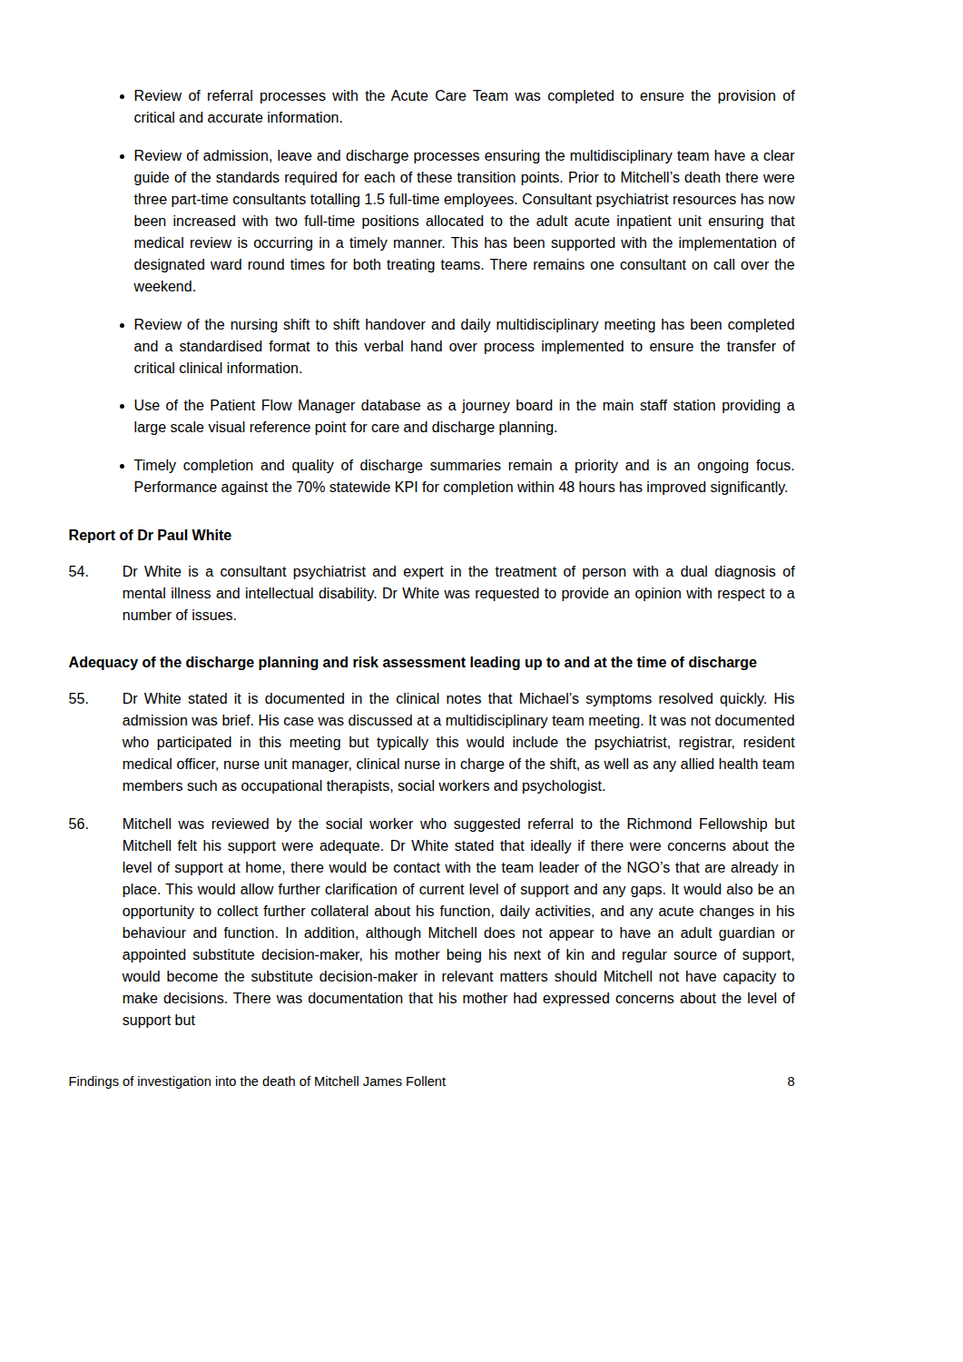Review of referral processes with the Acute Care Team was completed to ensure the provision of critical and accurate information.
Review of admission, leave and discharge processes ensuring the multidisciplinary team have a clear guide of the standards required for each of these transition points. Prior to Mitchell’s death there were three part-time consultants totalling 1.5 full-time employees. Consultant psychiatrist resources has now been increased with two full-time positions allocated to the adult acute inpatient unit ensuring that medical review is occurring in a timely manner. This has been supported with the implementation of designated ward round times for both treating teams. There remains one consultant on call over the weekend.
Review of the nursing shift to shift handover and daily multidisciplinary meeting has been completed and a standardised format to this verbal hand over process implemented to ensure the transfer of critical clinical information.
Use of the Patient Flow Manager database as a journey board in the main staff station providing a large scale visual reference point for care and discharge planning.
Timely completion and quality of discharge summaries remain a priority and is an ongoing focus. Performance against the 70% statewide KPI for completion within 48 hours has improved significantly.
Report of Dr Paul White
54. Dr White is a consultant psychiatrist and expert in the treatment of person with a dual diagnosis of mental illness and intellectual disability. Dr White was requested to provide an opinion with respect to a number of issues.
Adequacy of the discharge planning and risk assessment leading up to and at the time of discharge
55. Dr White stated it is documented in the clinical notes that Michael’s symptoms resolved quickly. His admission was brief. His case was discussed at a multidisciplinary team meeting. It was not documented who participated in this meeting but typically this would include the psychiatrist, registrar, resident medical officer, nurse unit manager, clinical nurse in charge of the shift, as well as any allied health team members such as occupational therapists, social workers and psychologist.
56. Mitchell was reviewed by the social worker who suggested referral to the Richmond Fellowship but Mitchell felt his support were adequate. Dr White stated that ideally if there were concerns about the level of support at home, there would be contact with the team leader of the NGO’s that are already in place. This would allow further clarification of current level of support and any gaps. It would also be an opportunity to collect further collateral about his function, daily activities, and any acute changes in his behaviour and function. In addition, although Mitchell does not appear to have an adult guardian or appointed substitute decision-maker, his mother being his next of kin and regular source of support, would become the substitute decision-maker in relevant matters should Mitchell not have capacity to make decisions. There was documentation that his mother had expressed concerns about the level of support but
Findings of investigation into the death of Mitchell James Follent 8